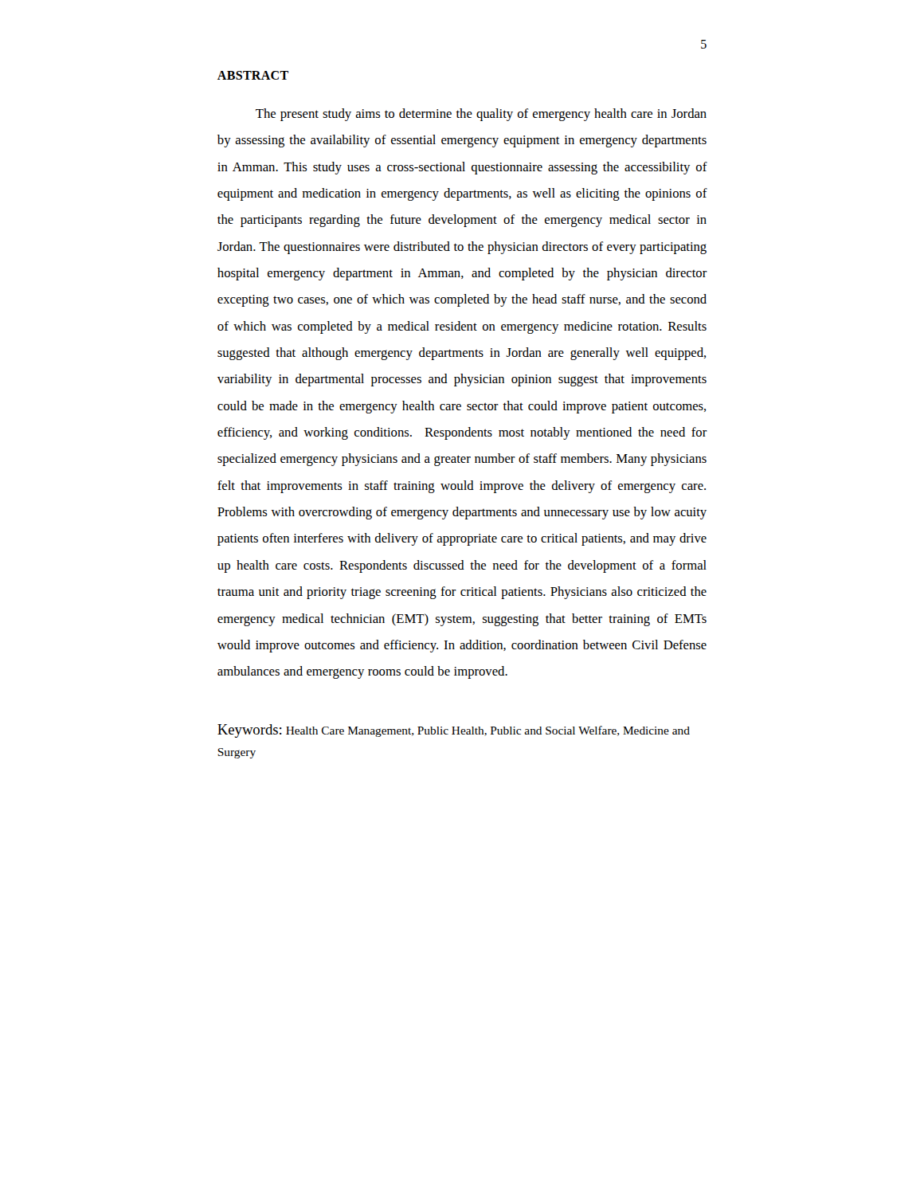5
ABSTRACT
The present study aims to determine the quality of emergency health care in Jordan by assessing the availability of essential emergency equipment in emergency departments in Amman. This study uses a cross-sectional questionnaire assessing the accessibility of equipment and medication in emergency departments, as well as eliciting the opinions of the participants regarding the future development of the emergency medical sector in Jordan. The questionnaires were distributed to the physician directors of every participating hospital emergency department in Amman, and completed by the physician director excepting two cases, one of which was completed by the head staff nurse, and the second of which was completed by a medical resident on emergency medicine rotation. Results suggested that although emergency departments in Jordan are generally well equipped, variability in departmental processes and physician opinion suggest that improvements could be made in the emergency health care sector that could improve patient outcomes, efficiency, and working conditions. Respondents most notably mentioned the need for specialized emergency physicians and a greater number of staff members. Many physicians felt that improvements in staff training would improve the delivery of emergency care. Problems with overcrowding of emergency departments and unnecessary use by low acuity patients often interferes with delivery of appropriate care to critical patients, and may drive up health care costs. Respondents discussed the need for the development of a formal trauma unit and priority triage screening for critical patients. Physicians also criticized the emergency medical technician (EMT) system, suggesting that better training of EMTs would improve outcomes and efficiency. In addition, coordination between Civil Defense ambulances and emergency rooms could be improved.
Keywords: Health Care Management, Public Health, Public and Social Welfare, Medicine and Surgery